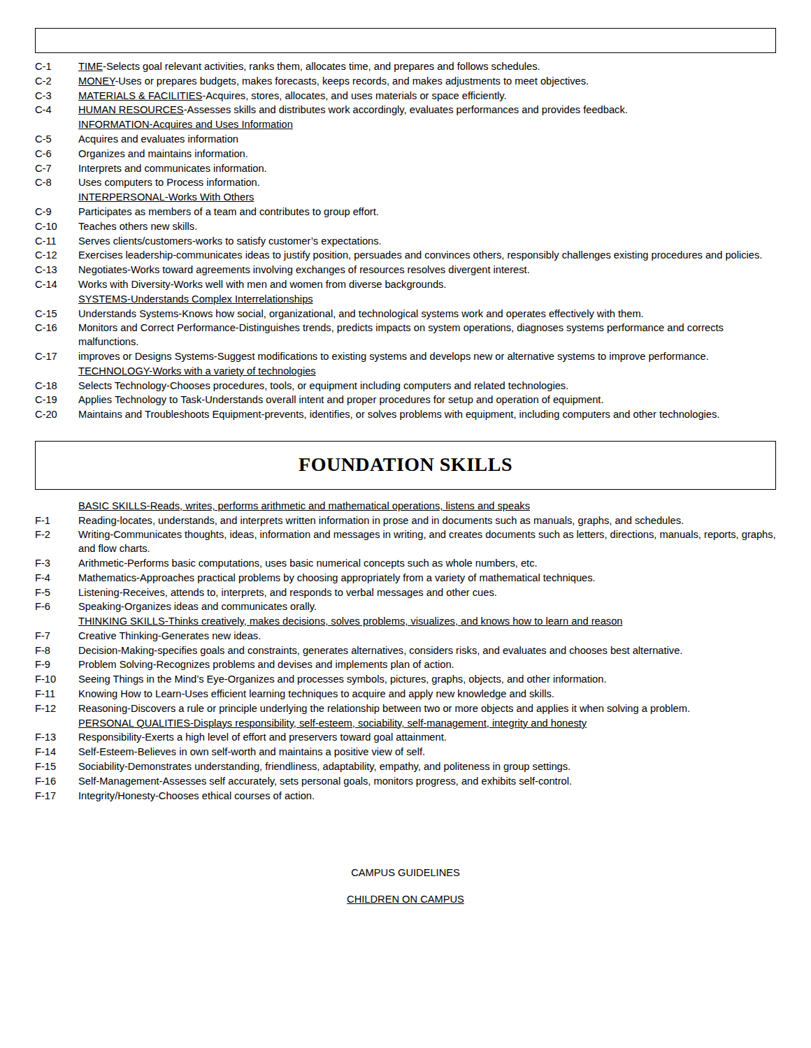| C-1 | TIME -Selects goal relevant activities, ranks them, allocates time, and prepares and follows schedules. |
| C-2 | MONEY -Uses or prepares budgets, makes forecasts, keeps records, and makes adjustments to meet objectives. |
| C-3 | MATERIALS & FACILITIES -Acquires, stores, allocates, and uses materials or space efficiently. |
| C-4 | HUMAN RESOURCES -Assesses skills and distributes work accordingly, evaluates performances and provides feedback. |
| | INFORMATION-Acquires and Uses Information |
| C-5 | Acquires and evaluates information |
| C-6 | Organizes and maintains information. |
| C-7 | Interprets and communicates information. |
| C-8 | Uses computers to Process information. |
| | INTERPERSONAL-Works With Others |
| C-9 | Participates as members of a team and contributes to group effort. |
| C-10 | Teaches others new skills. |
| C-11 | Serves clients/customers-works to satisfy customer’s expectations. |
| C-12 | Exercises leadership-communicates ideas to justify position, persuades and convinces others, responsibly challenges existing procedures and policies. |
| C-13 | Negotiates-Works toward agreements involving exchanges of resources resolves divergent interest. |
| C-14 | Works with Diversity-Works well with men and women from diverse backgrounds. |
| | SYSTEMS-Understands Complex Interrelationships |
| C-15 | Understands Systems-Knows how social, organizational, and technological systems work and operates effectively with them. |
| C-16 | Monitors and Correct Performance-Distinguishes trends, predicts impacts on system operations, diagnoses systems performance and corrects malfunctions. |
| C-17 | improves or Designs Systems-Suggest modifications to existing systems and develops new or alternative systems to improve performance. |
| | TECHNOLOGY-Works with a variety of technologies |
| C-18 | Selects Technology-Chooses procedures, tools, or equipment including computers and related technologies. |
| C-19 | Applies Technology to Task-Understands overall intent and proper procedures for setup and operation of equipment. |
| C-20 | Maintains and Troubleshoots Equipment-prevents, identifies, or solves problems with equipment, including computers and other technologies. |
FOUNDATION SKILLS
| | BASIC SKILLS-Reads, writes, performs arithmetic and mathematical operations, listens and speaks |
| F-1 | Reading-locates, understands, and interprets written information in prose and in documents such as manuals, graphs, and schedules. |
| F-2 | Writing-Communicates thoughts, ideas, information and messages in writing, and creates documents such as letters, directions, manuals, reports, graphs, and flow charts. |
| F-3 | Arithmetic-Performs basic computations, uses basic numerical concepts such as whole numbers, etc. |
| F-4 | Mathematics-Approaches practical problems by choosing appropriately from a variety of mathematical techniques. |
| F-5 | Listening-Receives, attends to, interprets, and responds to verbal messages and other cues. |
| F-6 | Speaking-Organizes ideas and communicates orally. |
| | THINKING SKILLS-Thinks creatively, makes decisions, solves problems, visualizes, and knows how to learn and reason |
| F-7 | Creative Thinking-Generates new ideas. |
| F-8 | Decision-Making-specifies goals and constraints, generates alternatives, considers risks, and evaluates and chooses best alternative. |
| F-9 | Problem Solving-Recognizes problems and devises and implements plan of action. |
| F-10 | Seeing Things in the Mind’s Eye-Organizes and processes symbols, pictures, graphs, objects, and other information. |
| F-11 | Knowing How to Learn-Uses efficient learning techniques to acquire and apply new knowledge and skills. |
| F-12 | Reasoning-Discovers a rule or principle underlying the relationship between two or more objects and applies it when solving a problem. |
| | PERSONAL QUALITIES-Displays responsibility, self-esteem, sociability, self-management, integrity and honesty |
| F-13 | Responsibility-Exerts a high level of effort and preservers toward goal attainment. |
| F-14 | Self-Esteem-Believes in own self-worth and maintains a positive view of self. |
| F-15 | Sociability-Demonstrates understanding, friendliness, adaptability, empathy, and politeness in group settings. |
| F-16 | Self-Management-Assesses self accurately, sets personal goals, monitors progress, and exhibits self-control. |
| F-17 | Integrity/Honesty-Chooses ethical courses of action. |
CAMPUS GUIDELINES
CHILDREN ON CAMPUS